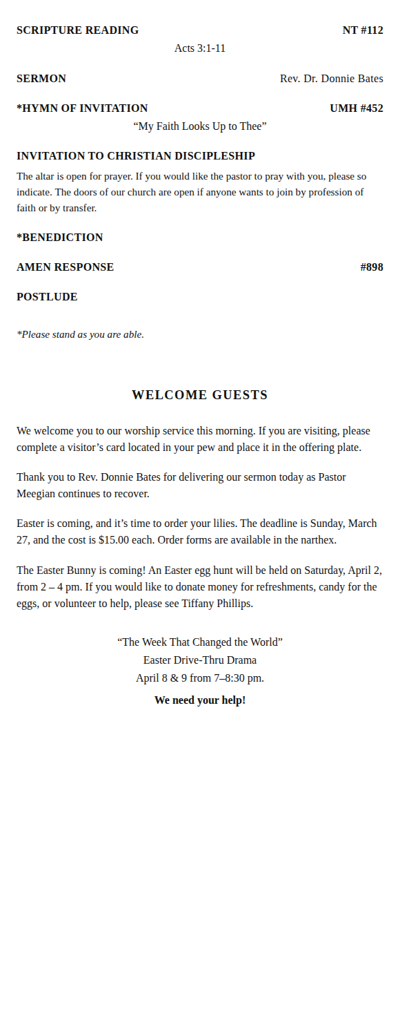Scripture Reading NT #112
Acts 3:1-11
Sermon Rev. Dr. Donnie Bates
*Hymn of Invitation UMH #452
“My Faith Looks Up to Thee”
Invitation to Christian Discipleship
The altar is open for prayer. If you would like the pastor to pray with you, please so indicate. The doors of our church are open if anyone wants to join by profession of faith or by transfer.
*Benediction
Amen Response #898
Postlude
*Please stand as you are able.
Welcome Guests
We welcome you to our worship service this morning. If you are visiting, please complete a visitor’s card located in your pew and place it in the offering plate.
Thank you to Rev. Donnie Bates for delivering our sermon today as Pastor Meegian continues to recover.
Easter is coming, and it’s time to order your lilies. The deadline is Sunday, March 27, and the cost is $15.00 each. Order forms are available in the narthex.
The Easter Bunny is coming! An Easter egg hunt will be held on Saturday, April 2, from 2 – 4 pm. If you would like to donate money for refreshments, candy for the eggs, or volunteer to help, please see Tiffany Phillips.
“The Week That Changed the World”
Easter Drive-Thru Drama
April 8 & 9 from 7–8:30 pm.
We need your help!